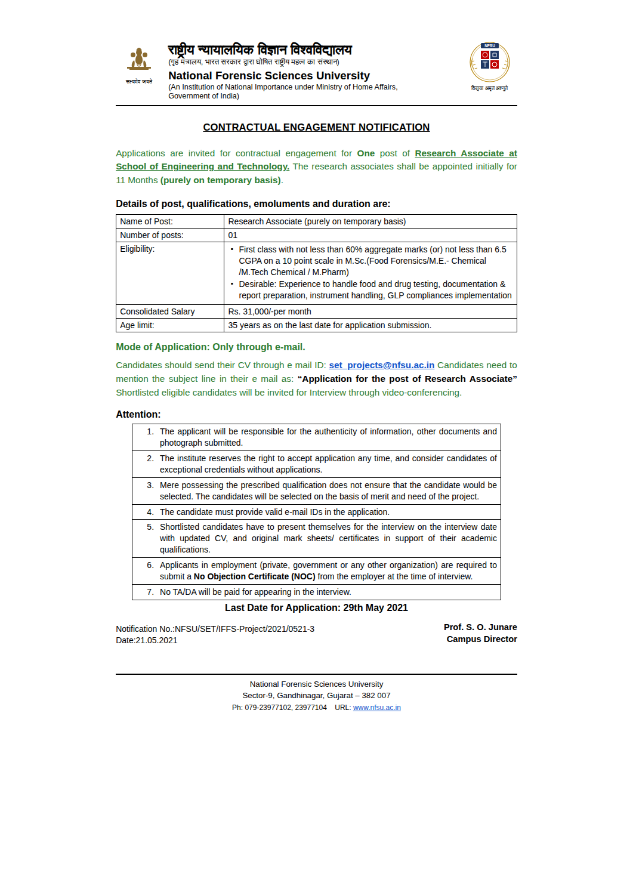सत्यमेव जयते
राष्ट्रीय न्यायालयिक विज्ञान विश्वविद्यालय
(गृह मंत्रालय, भारत सरकार द्वारा घोषित राष्ट्रीय महत्व का संस्थान)
National Forensic Sciences University
(An Institution of National Importance under Ministry of Home Affairs,
Government of India)
NFSU
विद्यया अमृतं अश्नुते
CONTRACTUAL ENGAGEMENT NOTIFICATION
Applications are invited for contractual engagement for One post of Research Associate at School of Engineering and Technology. The research associates shall be appointed initially for 11 Months (purely on temporary basis).
Details of post, qualifications, emoluments and duration are:
| Name of Post: | Research Associate (purely on temporary basis) |
| Number of posts: | 01 |
| Eligibility: | First class with not less than 60% aggregate marks (or) not less than 6.5 CGPA on a 10 point scale in M.Sc.(Food Forensics/M.E.- Chemical /M.Tech Chemical / M.Pharm) Desirable: Experience to handle food and drug testing, documentation & report preparation, instrument handling, GLP compliances implementation |
| Consolidated Salary | Rs. 31,000/-per month |
| Age limit: | 35 years as on the last date for application submission. |
Mode of Application: Only through e-mail.
Candidates should send their CV through e mail ID: set_projects@nfsu.ac.in Candidates need to mention the subject line in their e mail as: “Application for the post of Research Associate” Shortlisted eligible candidates will be invited for Interview through video-conferencing.
Attention:
| 1. | The applicant will be responsible for the authenticity of information, other documents and photograph submitted. |
| 2. | The institute reserves the right to accept application any time, and consider candidates of exceptional credentials without applications. |
| 3. | Mere possessing the prescribed qualification does not ensure that the candidate would be selected. The candidates will be selected on the basis of merit and need of the project. |
| 4. | The candidate must provide valid e-mail IDs in the application. |
| 5. | Shortlisted candidates have to present themselves for the interview on the interview date with updated CV, and original mark sheets/ certificates in support of their academic qualifications. |
| 6. | Applicants in employment (private, government or any other organization) are required to submit a No Objection Certificate (NOC) from the employer at the time of interview. |
| 7. | No TA/DA will be paid for appearing in the interview. |
Last Date for Application: 29th May 2021
Prof. S. O. Junare
Campus Director
Notification No.:NFSU/SET/IFFS-Project/2021/0521-3
Date:21.05.2021
National Forensic Sciences University
Sector-9, Gandhinagar, Gujarat – 382 007
Ph: 079-23977102, 23977104 URL: www.nfsu.ac.in